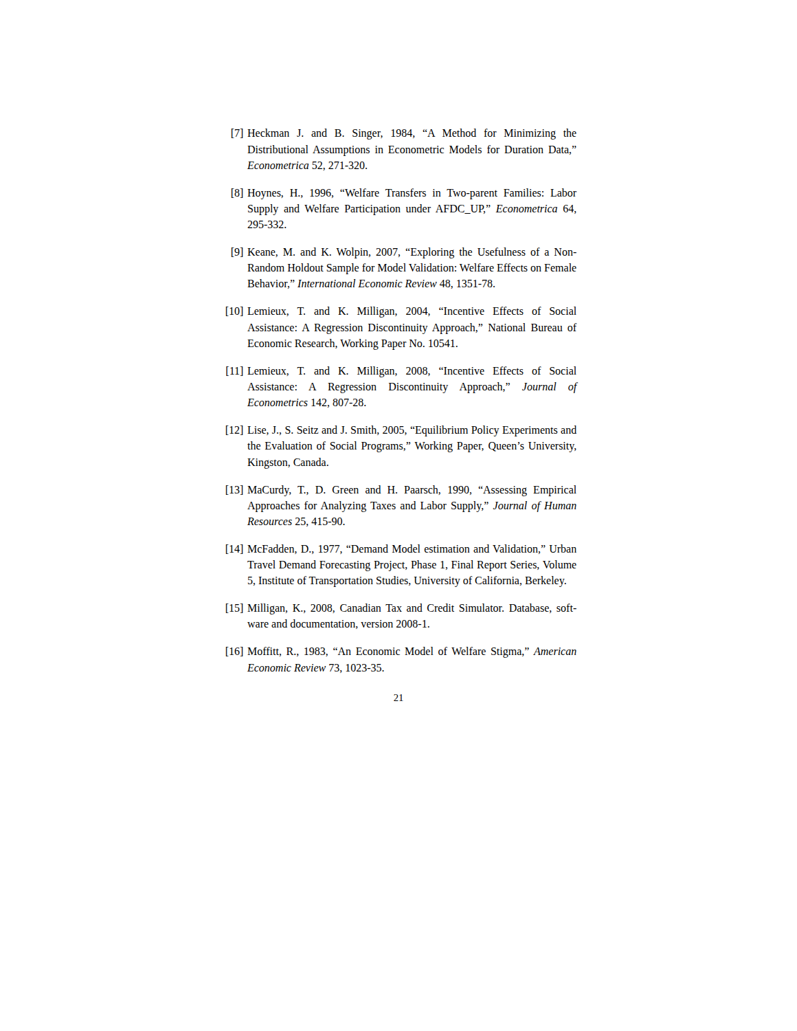[7] Heckman J. and B. Singer, 1984, “A Method for Minimizing the Distributional Assumptions in Econometric Models for Duration Data,” Econometrica 52, 271-320.
[8] Hoynes, H., 1996, “Welfare Transfers in Two-parent Families: Labor Supply and Welfare Participation under AFDC_UP,” Econometrica 64, 295-332.
[9] Keane, M. and K. Wolpin, 2007, “Exploring the Usefulness of a Non-Random Holdout Sample for Model Validation: Welfare Effects on Female Behavior,” International Economic Review 48, 1351-78.
[10] Lemieux, T. and K. Milligan, 2004, “Incentive Effects of Social Assistance: A Regression Discontinuity Approach,” National Bureau of Economic Research, Working Paper No. 10541.
[11] Lemieux, T. and K. Milligan, 2008, “Incentive Effects of Social Assistance: A Regression Discontinuity Approach,” Journal of Econometrics 142, 807-28.
[12] Lise, J., S. Seitz and J. Smith, 2005, “Equilibrium Policy Experiments and the Evaluation of Social Programs,” Working Paper, Queen’s University, Kingston, Canada.
[13] MaCurdy, T., D. Green and H. Paarsch, 1990, “Assessing Empirical Approaches for Analyzing Taxes and Labor Supply,” Journal of Human Resources 25, 415-90.
[14] McFadden, D., 1977, “Demand Model estimation and Validation,” Urban Travel Demand Forecasting Project, Phase 1, Final Report Series, Volume 5, Institute of Transportation Studies, University of California, Berkeley.
[15] Milligan, K., 2008, Canadian Tax and Credit Simulator. Database, software and documentation, version 2008-1.
[16] Moffitt, R., 1983, “An Economic Model of Welfare Stigma,” American Economic Review 73, 1023-35.
21